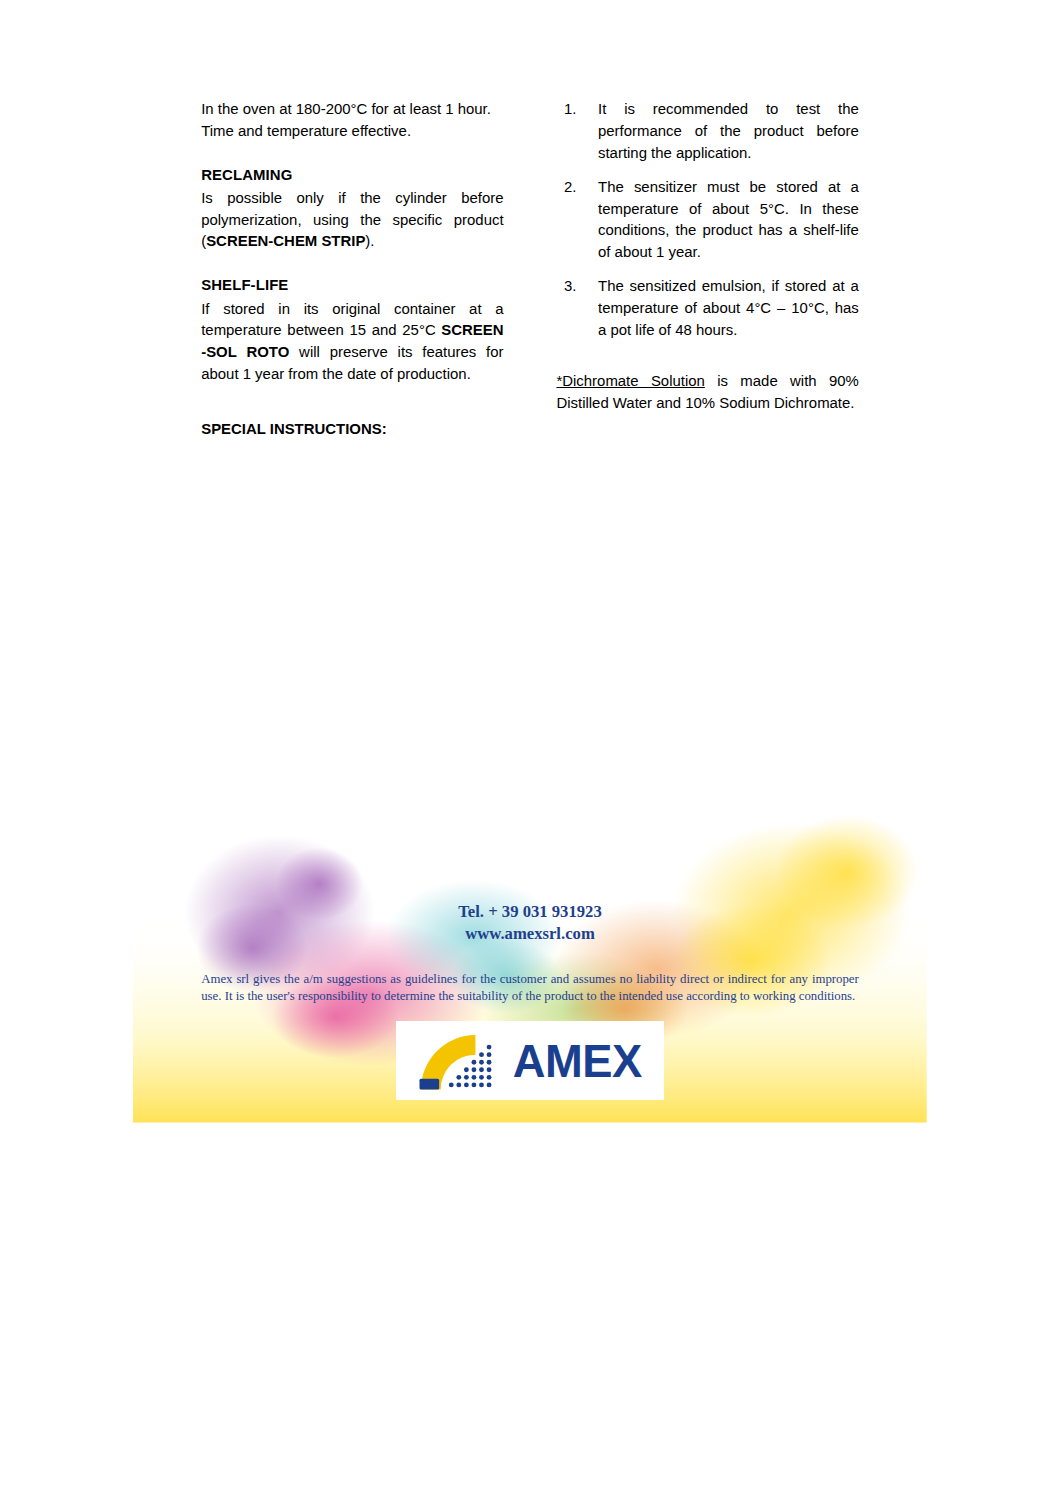In the oven at 180-200°C for at least 1 hour.
Time and temperature effective.
RECLAMING
Is possible only if the cylinder before polymerization, using the specific product (SCREEN-CHEM STRIP).
SHELF-LIFE
If stored in its original container at a temperature between 15 and 25°C SCREEN -SOL ROTO will preserve its features for about 1 year from the date of production.
SPECIAL INSTRUCTIONS:
It is recommended to test the performance of the product before starting the application.
The sensitizer must be stored at a temperature of about 5°C. In these conditions, the product has a shelf-life of about 1 year.
The sensitized emulsion, if stored at a temperature of about 4°C – 10°C, has a pot life of 48 hours.
*Dichromate Solution is made with 90% Distilled Water and 10% Sodium Dichromate.
Tel. + 39 031 931923
www.amexsrl.com
Amex srl gives the a/m suggestions as guidelines for the customer and assumes no liability direct or indirect for any improper use. It is the user's responsibility to determine the suitability of the product to the intended use according to working conditions.
AMEX